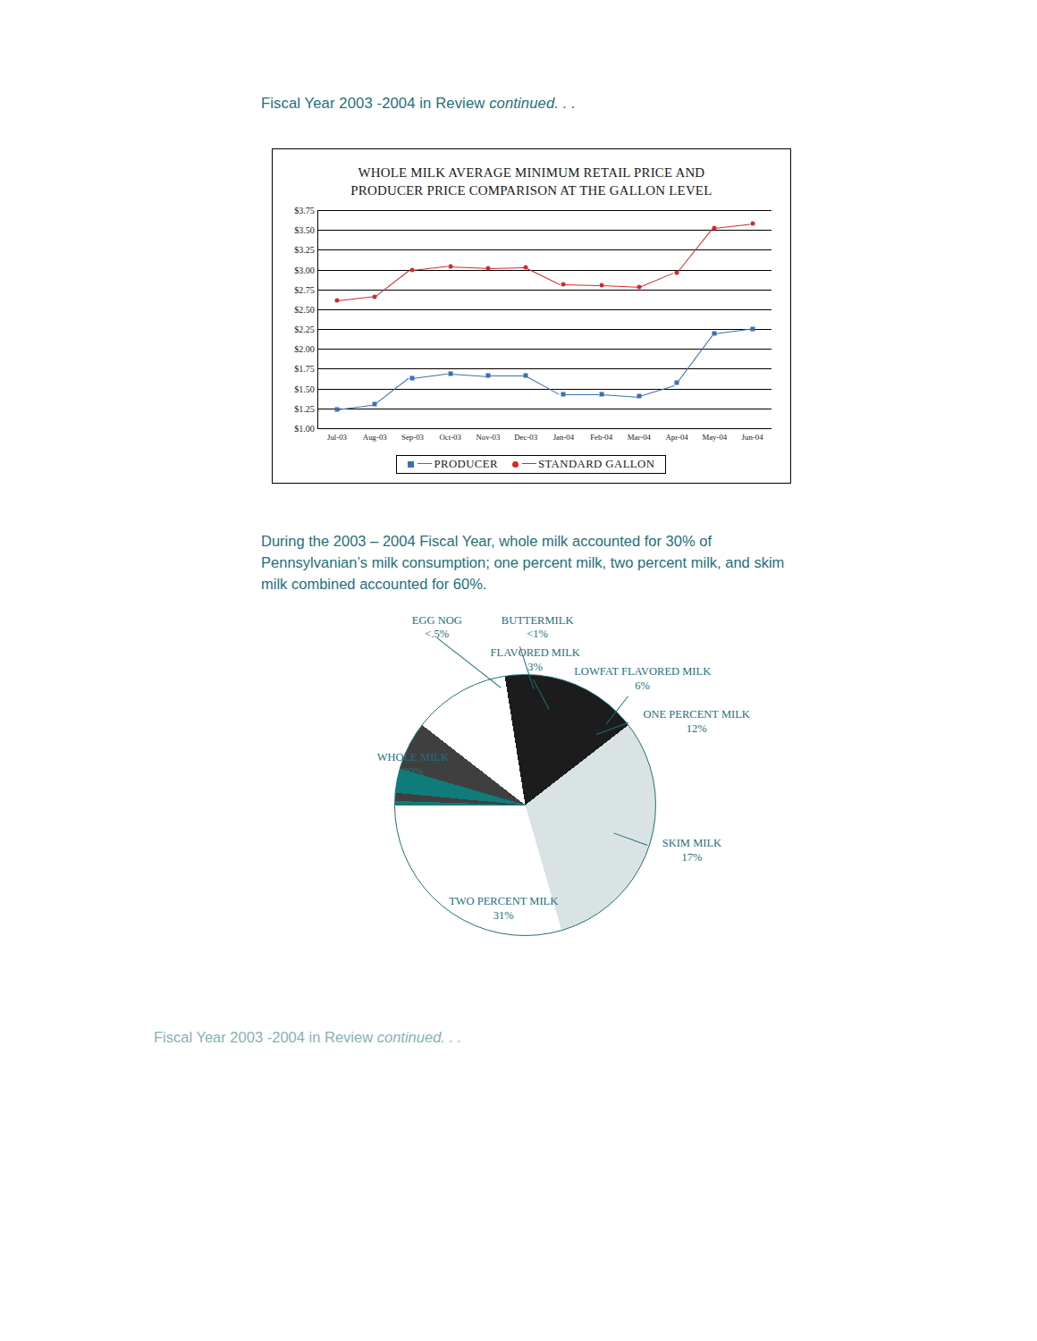Fiscal Year 2003 -2004 in Review continued. . .
WHOLE MILK AVERAGE MINIMUM RETAIL PRICE AND
PRODUCER PRICE COMPARISON AT THE GALLON LEVEL
$3.75
$3.50
$3.25
$3.00
$2.75
$2.50
$2.25
$2.00
$1.75
$1.50
$1.25
$1.00
Jul-03
Aug-03
Sep-03
Oct-03
Nov-03
Dec-03
Jan-04
Feb-04
Mar-04
Apr-04
May-04
Jun-04
PRODUCER STANDARD GALLON
During the 2003 – 2004 Fiscal Year, whole milk accounted for 30% of Pennsylvanian’s milk consumption; one percent milk, two percent milk, and skim milk combined accounted for 60%.
EGG NOG
<.5%
BUTTERMILK
<1%
FLAVORED MILK
3%
LOWFAT FLAVORED MILK
6%
ONE PERCENT MILK
12%
SKIM MILK
17%
TWO PERCENT MILK
31%
WHOLE MILK
30%
Fiscal Year 2003 -2004 in Review continued. . .